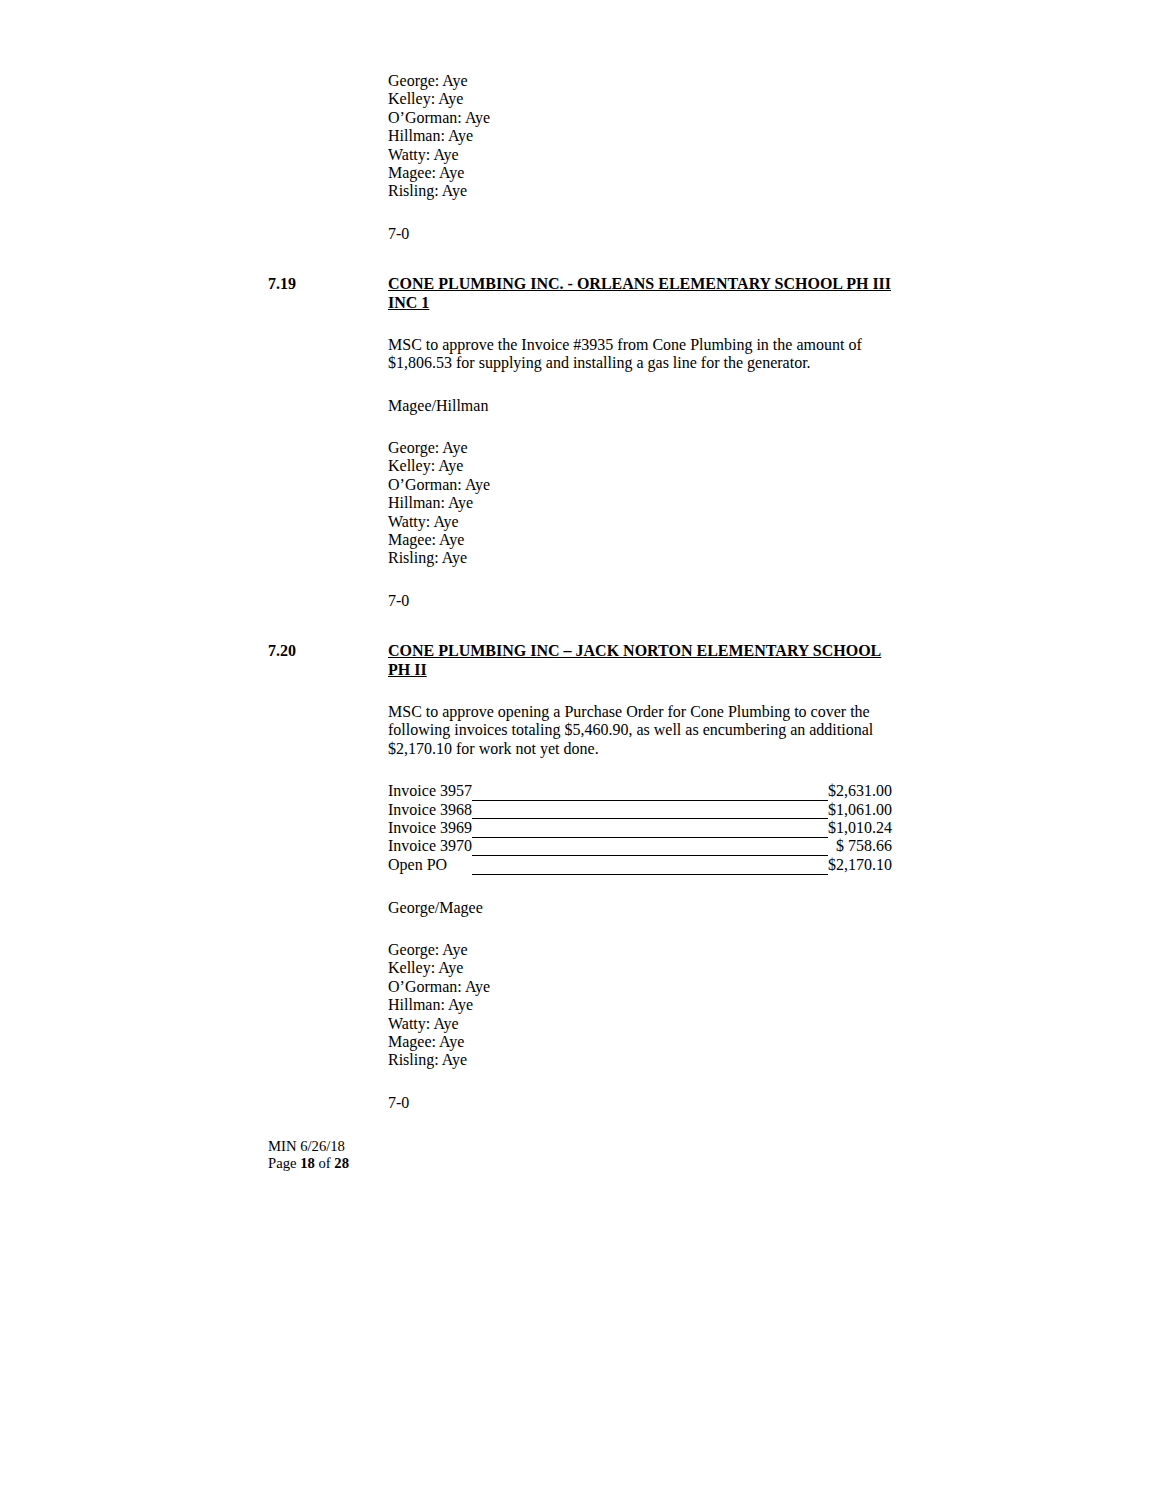George: Aye
Kelley: Aye
O’Gorman: Aye
Hillman: Aye
Watty: Aye
Magee: Aye
Risling: Aye
7-0
7.19 CONE PLUMBING INC. - ORLEANS ELEMENTARY SCHOOL PH III INC 1
MSC to approve the Invoice #3935 from Cone Plumbing in the amount of $1,806.53 for supplying and installing a gas line for the generator.
Magee/Hillman
George: Aye
Kelley: Aye
O’Gorman: Aye
Hillman: Aye
Watty: Aye
Magee: Aye
Risling: Aye
7-0
7.20 CONE PLUMBING INC – JACK NORTON ELEMENTARY SCHOOL PH II
MSC to approve opening a Purchase Order for Cone Plumbing to cover the following invoices totaling $5,460.90, as well as encumbering an additional $2,170.10 for work not yet done.
| Invoice 3957 | | $2,631.00 |
| Invoice 3968 | | $1,061.00 |
| Invoice 3969 | | $1,010.24 |
| Invoice 3970 | | $ 758.66 |
| Open PO | | $2,170.10 |
George/Magee
George: Aye
Kelley: Aye
O’Gorman: Aye
Hillman: Aye
Watty: Aye
Magee: Aye
Risling: Aye
7-0
MIN 6/26/18
Page 18 of 28